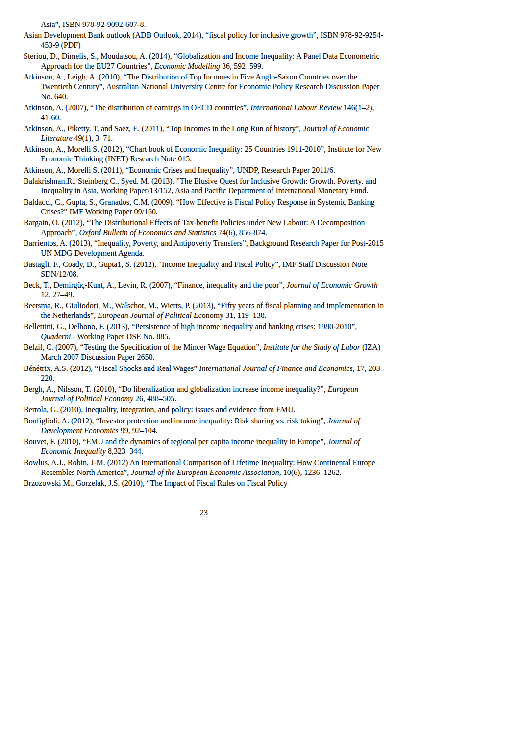Asia”, ISBN 978-92-9092-607-8.
Asian Development Bank outlook (ADB Outlook, 2014), “fiscal policy for inclusive growth”, ISBN 978-92-9254-453-9 (PDF)
Steriou, D., Dimelis, S., Moudatsou, A. (2014), “Globalization and Income Inequality: A Panel Data Econometric Approach for the EU27 Countries”, Economic Modelling 36, 592–599.
Atkinson, A., Leigh, A. (2010), “The Distribution of Top Incomes in Five Anglo-Saxon Countries over the Twentieth Century”, Australian National University Centre for Economic Policy Research Discussion Paper No. 640.
Atkinson, A. (2007), “The distribution of earnings in OECD countries”, International Labour Review 146(1–2), 41-60.
Atkinson, A., Piketty, T, and Saez, E. (2011), “Top Incomes in the Long Run of history”, Journal of Economic Literature 49(1), 3–71.
Atkinson, A., Morelli S. (2012), “Chart book of Economic Inequality: 25 Countries 1911-2010”, Institute for New Economic Thinking (INET) Research Note 015.
Atkinson, A., Morelli S. (2011), “Economic Crises and Inequality”, UNDP, Research Paper 2011/6.
Balakrishnan,R., Steinberg C., Syed, M. (2013), ”The Elusive Quest for Inclusive Growth: Growth, Poverty, and Inequality in Asia, Working Paper/13/152, Asia and Pacific Department of International Monetary Fund.
Baldacci, C., Gupta, S., Granados, C.M. (2009), “How Effective is Fiscal Policy Response in Systemic Banking Crises?” IMF Working Paper 09/160.
Bargain, O. (2012), “The Distributional Effects of Tax-benefit Policies under New Labour: A Decomposition Approach”, Oxford Bulletin of Economics and Statistics 74(6), 856-874.
Barrientos, A. (2013), “Inequality, Poverty, and Antipoverty Transfers”, Background Research Paper for Post-2015 UN MDG Development Agenda.
Bastagli, F., Coady, D., Gupta1, S. (2012), “Income Inequality and Fiscal Policy”, IMF Staff Discussion Note SDN/12/08.
Beck, T., Demirgüç-Kunt, A., Levin, R. (2007), “Finance, inequality and the poor”, Journal of Economic Growth 12, 27–49.
Beetsma, R., Giuliodori, M., Walschot, M., Wierts, P. (2013), “Fifty years of fiscal planning and implementation in the Netherlands”, European Journal of Political Economy 31, 119–138.
Bellettini, G., Delbono, F. (2013), “Persistence of high income inequality and banking crises: 1980-2010”, Quaderni - Working Paper DSE No. 885.
Belzil, C. (2007), “Testing the Specification of the Mincer Wage Equation”, Institute for the Study of Labor (IZA) March 2007 Discussion Paper 2650.
Bénétrix, A.S. (2012), “Fiscal Shocks and Real Wages” International Journal of Finance and Economics, 17, 203–220.
Bergh, A., Nilsson, T. (2010), “Do liberalization and globalization increase income inequality?”, European Journal of Political Economy 26, 488–505.
Bertola, G. (2010), Inequality, integration, and policy: issues and evidence from EMU.
Bonfiglioli, A. (2012), “Investor protection and income inequality: Risk sharing vs. risk taking”, Journal of Development Economics 99, 92–104.
Bouvet, F. (2010), “EMU and the dynamics of regional per capita income inequality in Europe”, Journal of Economic Inequality 8,323–344.
Bowlus, A.J., Robin, J-M. (2012) An International Comparison of Lifetime Inequality: How Continental Europe Resembles North America”, Journal of the European Economic Association, 10(6), 1236–1262.
Brzozowski M., Gorzelak, J.S. (2010), “The Impact of Fiscal Rules on Fiscal Policy
23